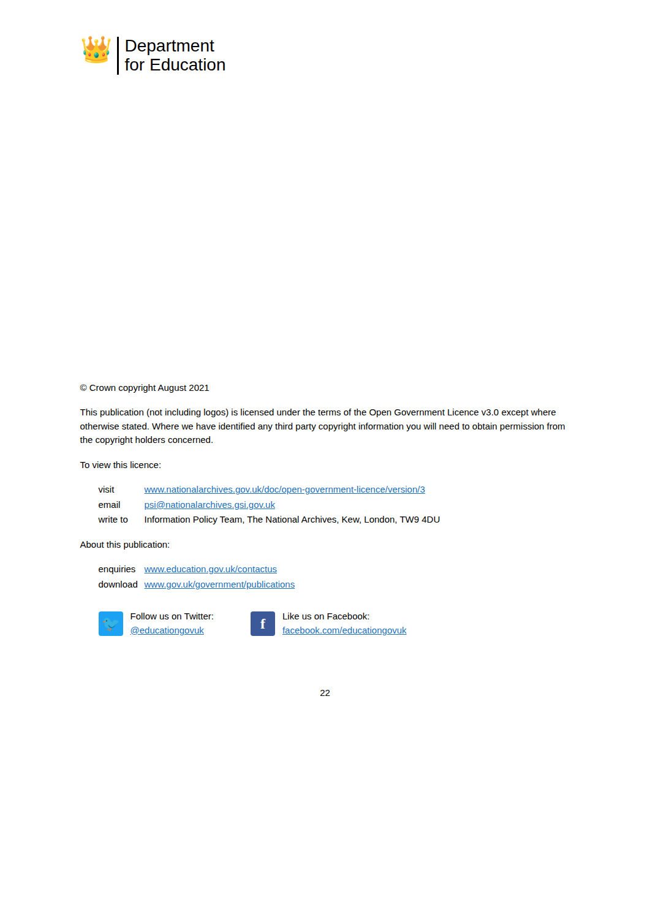👑
Department
for Education
© Crown copyright August 2021
This publication (not including logos) is licensed under the terms of the Open Government Licence v3.0 except where otherwise stated. Where we have identified any third party copyright information you will need to obtain permission from the copyright holders concerned.
To view this licence:
visit www.nationalarchives.gov.uk/doc/open-government-licence/version/3
email psi@nationalarchives.gsi.gov.uk
write to Information Policy Team, The National Archives, Kew, London, TW9 4DU
About this publication:
enquiries www.education.gov.uk/contactus
download www.gov.uk/government/publications
🐦
Follow us on Twitter:
@educationgovuk
f
Like us on Facebook:
facebook.com/educationgovuk
22